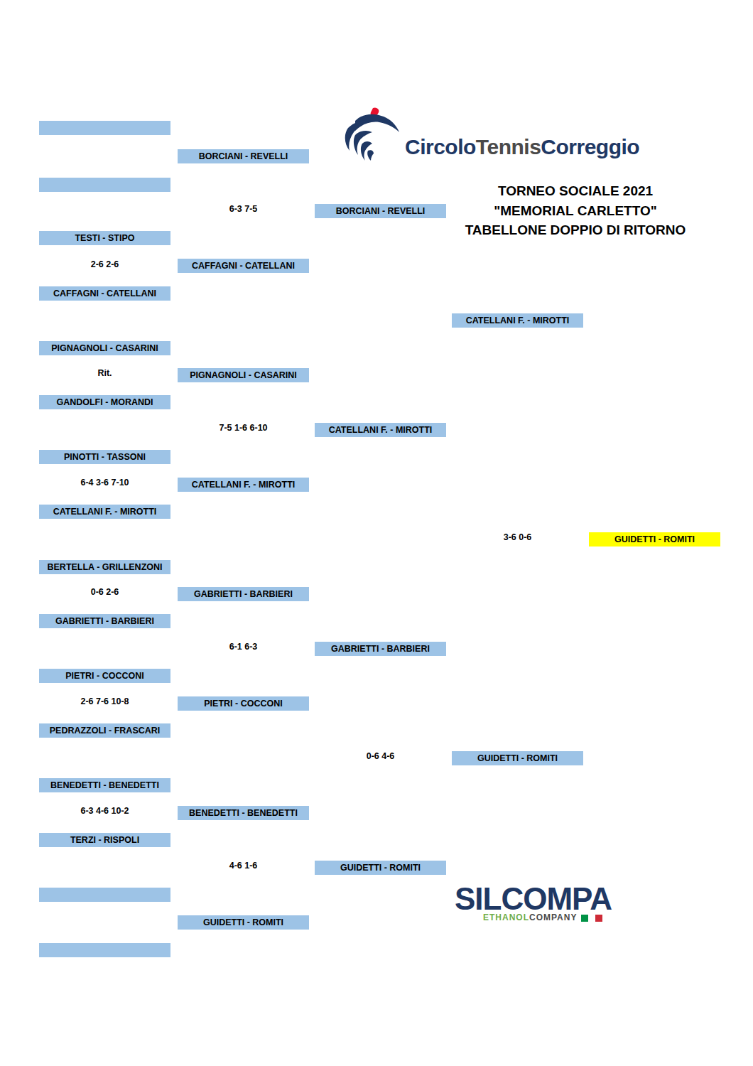Circolo TennisCorreggio
TORNEO SOCIALE 2021
"MEMORIAL CARLETTO"
TABELLONE DOPPIO DI RITORNO
TESTI - STIPO
2-6 2-6
CAFFAGNI - CATELLANI
PIGNAGNOLI - CASARINI
Rit.
GANDOLFI - MORANDI
PINOTTI - TASSONI
6-4 3-6 7-10
CATELLANI F. - MIROTTI
BERTELLA - GRILLENZONI
0-6 2-6
GABRIETTI - BARBIERI
PIETRI - COCCONI
2-6 7-6 10-8
PEDRAZZOLI - FRASCARI
BENEDETTI - BENEDETTI
6-3 4-6 10-2
TERZI - RISPOLI
BORCIANI - REVELLI
6-3 7-5
CAFFAGNI - CATELLANI
PIGNAGNOLI - CASARINI
7-5 1-6 6-10
CATELLANI F. - MIROTTI
GABRIETTI - BARBIERI
6-1 6-3
PIETRI - COCCONI
BENEDETTI - BENEDETTI
4-6 1-6
GUIDETTI - ROMITI
BORCIANI - REVELLI
CATELLANI F. - MIROTTI
GABRIETTI - BARBIERI
0-6 4-6
GUIDETTI - ROMITI
CATELLANI F. - MIROTTI
GUIDETTI - ROMITI
3-6 0-6
GUIDETTI - ROMITI
SILCOMPA
ETHANOLCOMPANY